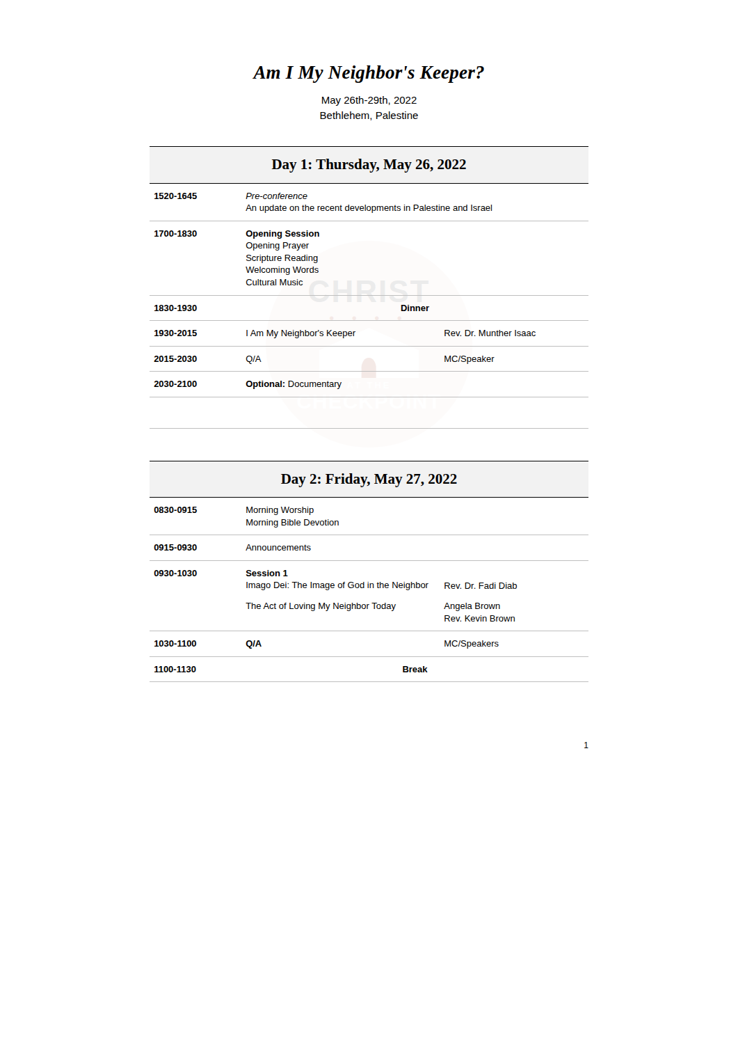CHRIST
• • • •
AT THE
CHECKPOINT
Am I My Neighbor's Keeper?
May 26th-29th, 2022
Bethlehem, Palestine
Day 1: Thursday, May 26, 2022
| 1520-1645 | Pre-conference An update on the recent developments in Palestine and Israel |
| 1700-1830 | Opening Session Opening Prayer Scripture Reading Welcoming Words Cultural Music |
| 1830-1930 | Dinner |
| 1930-2015 | I Am My Neighbor's Keeper | Rev. Dr. Munther Isaac |
| 2015-2030 | Q/A | MC/Speaker |
| 2030-2100 | Optional: Documentary |
Day 2: Friday, May 27, 2022
| 0830-0915 | Morning Worship Morning Bible Devotion |
| 0915-0930 | Announcements |
| 0930-1030 | Session 1 Imago Dei: The Image of God in the Neighbor The Act of Loving My Neighbor Today | Rev. Dr. Fadi Diab Angela Brown Rev. Kevin Brown |
| 1030-1100 | Q/A | MC/Speakers |
| 1100-1130 | Break |
1